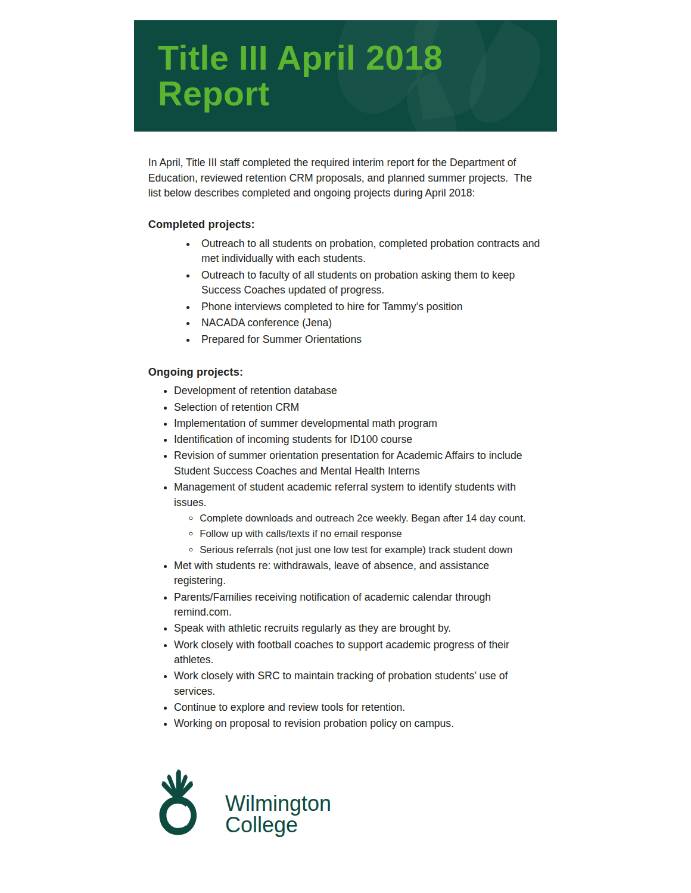Title III April 2018 Report
In April, Title III staff completed the required interim report for the Department of Education, reviewed retention CRM proposals, and planned summer projects. The list below describes completed and ongoing projects during April 2018:
Completed projects:
Outreach to all students on probation, completed probation contracts and met individually with each students.
Outreach to faculty of all students on probation asking them to keep Success Coaches updated of progress.
Phone interviews completed to hire for Tammy’s position
NACADA conference (Jena)
Prepared for Summer Orientations
Ongoing projects:
Development of retention database
Selection of retention CRM
Implementation of summer developmental math program
Identification of incoming students for ID100 course
Revision of summer orientation presentation for Academic Affairs to include Student Success Coaches and Mental Health Interns
Management of student academic referral system to identify students with issues.
Complete downloads and outreach 2ce weekly. Began after 14 day count.
Follow up with calls/texts if no email response
Serious referrals (not just one low test for example) track student down
Met with students re: withdrawals, leave of absence, and assistance registering.
Parents/Families receiving notification of academic calendar through remind.com.
Speak with athletic recruits regularly as they are brought by.
Work closely with football coaches to support academic progress of their athletes.
Work closely with SRC to maintain tracking of probation students’ use of services.
Continue to explore and review tools for retention.
Working on proposal to revision probation policy on campus.
Wilmington College